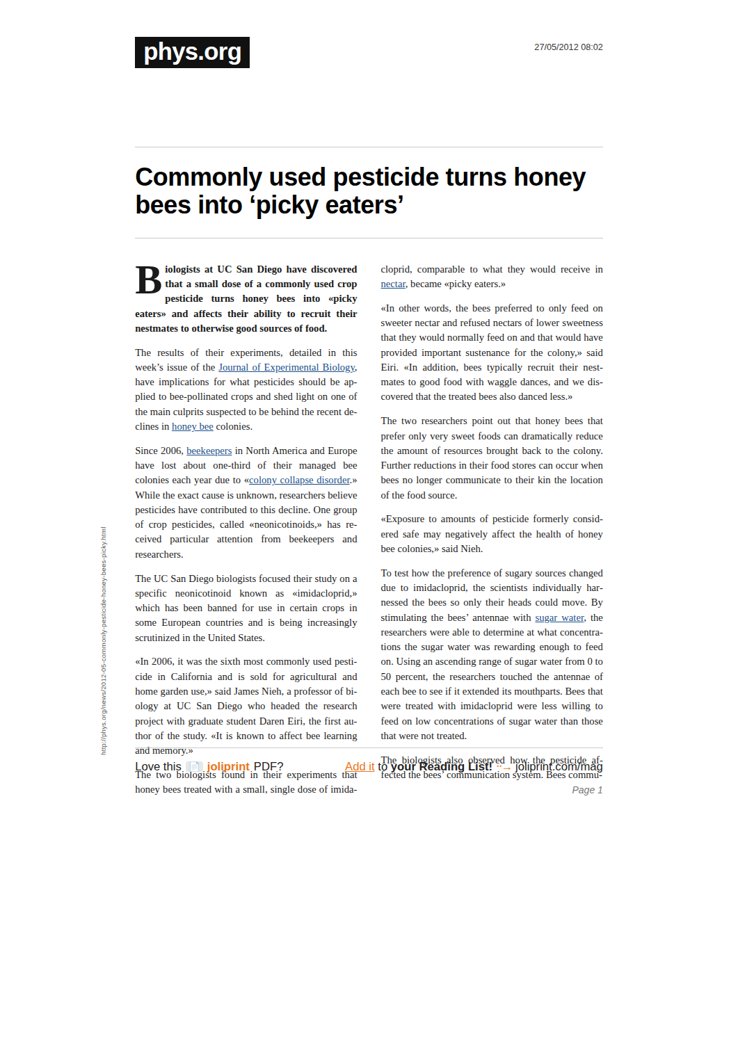phys.org
27/05/2012 08:02
Commonly used pesticide turns honey
bees into ‘picky eaters’
Biologists at UC San Diego have discovered that a small dose of a commonly used crop pesticide turns honey bees into «picky eaters» and affects their ability to recruit their nestmates to otherwise good sources of food.
The results of their experiments, detailed in this week’s issue of the Journal of Experimental Biology, have implications for what pesticides should be applied to bee-pollinated crops and shed light on one of the main culprits suspected to be behind the recent declines in honey bee colonies.
Since 2006, beekeepers in North America and Europe have lost about one-third of their managed bee colonies each year due to «colony collapse disorder.» While the exact cause is unknown, researchers believe pesticides have contributed to this decline. One group of crop pesticides, called «neonicotinoids,» has received particular attention from beekeepers and researchers.
The UC San Diego biologists focused their study on a specific neonicotinoid known as «imidacloprid,» which has been banned for use in certain crops in some European countries and is being increasingly scrutinized in the United States.
«In 2006, it was the sixth most commonly used pesticide in California and is sold for agricultural and home garden use,» said James Nieh, a professor of biology at UC San Diego who headed the research project with graduate student Daren Eiri, the first author of the study. «It is known to affect bee learning and memory.»
The two biologists found in their experiments that honey bees treated with a small, single dose of imidacloprid, comparable to what they would receive in nectar, became «picky eaters.»
«In other words, the bees preferred to only feed on sweeter nectar and refused nectars of lower sweetness that they would normally feed on and that would have provided important sustenance for the colony,» said Eiri. «In addition, bees typically recruit their nestmates to good food with waggle dances, and we discovered that the treated bees also danced less.»
The two researchers point out that honey bees that prefer only very sweet foods can dramatically reduce the amount of resources brought back to the colony. Further reductions in their food stores can occur when bees no longer communicate to their kin the location of the food source.
«Exposure to amounts of pesticide formerly considered safe may negatively affect the health of honey bee colonies,» said Nieh.
To test how the preference of sugary sources changed due to imidacloprid, the scientists individually harnessed the bees so only their heads could move. By stimulating the bees’ antennae with sugar water, the researchers were able to determine at what concentrations the sugar water was rewarding enough to feed on. Using an ascending range of sugar water from 0 to 50 percent, the researchers touched the antennae of each bee to see if it extended its mouthparts. Bees that were treated with imidacloprid were less willing to feed on low concentrations of sugar water than those that were not treated.
The biologists also observed how the pesticide affected the bees’ communication system. Bees commu-
http://phys.org/news/2012-05-commonly-pesticide-honey-bees-picky.html
Love this 📄 joliprint PDF?
Add it to your Reading List! ‧‧→ joliprint.com/mag
Page 1